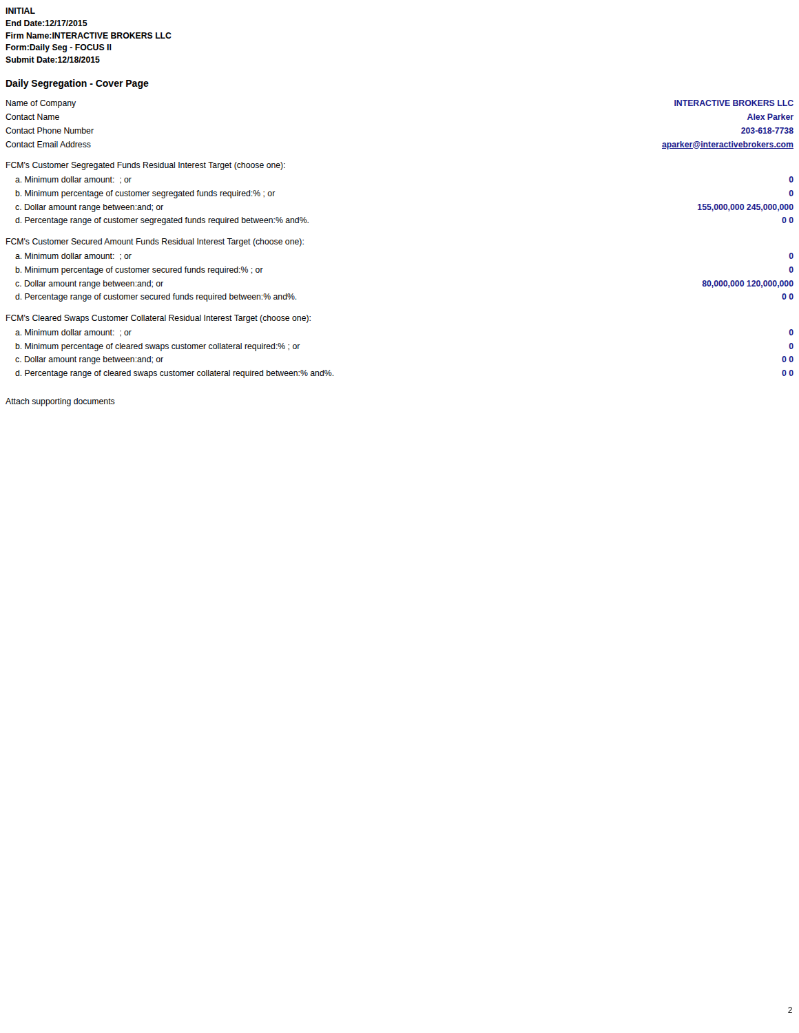INITIAL
End Date:12/17/2015
Firm Name:INTERACTIVE BROKERS LLC
Form:Daily Seg - FOCUS II
Submit Date:12/18/2015
Daily Segregation - Cover Page
| Name of Company | INTERACTIVE BROKERS LLC |
| Contact Name | Alex Parker |
| Contact Phone Number | 203-618-7738 |
| Contact Email Address | aparker@interactivebrokers.com |
FCM's Customer Segregated Funds Residual Interest Target (choose one):
| a. Minimum dollar amount: ; or | 0 |
| b. Minimum percentage of customer segregated funds required:% ; or | 0 |
| c. Dollar amount range between:and; or | 155,000,000 245,000,000 |
| d. Percentage range of customer segregated funds required between:% and%. | 0 0 |
FCM's Customer Secured Amount Funds Residual Interest Target (choose one):
| a. Minimum dollar amount: ; or | 0 |
| b. Minimum percentage of customer secured funds required:% ; or | 0 |
| c. Dollar amount range between:and; or | 80,000,000 120,000,000 |
| d. Percentage range of customer secured funds required between:% and%. | 0 0 |
FCM's Cleared Swaps Customer Collateral Residual Interest Target (choose one):
| a. Minimum dollar amount: ; or | 0 |
| b. Minimum percentage of cleared swaps customer collateral required:% ; or | 0 |
| c. Dollar amount range between:and; or | 0 0 |
| d. Percentage range of cleared swaps customer collateral required between:% and%. | 0 0 |
Attach supporting documents
2